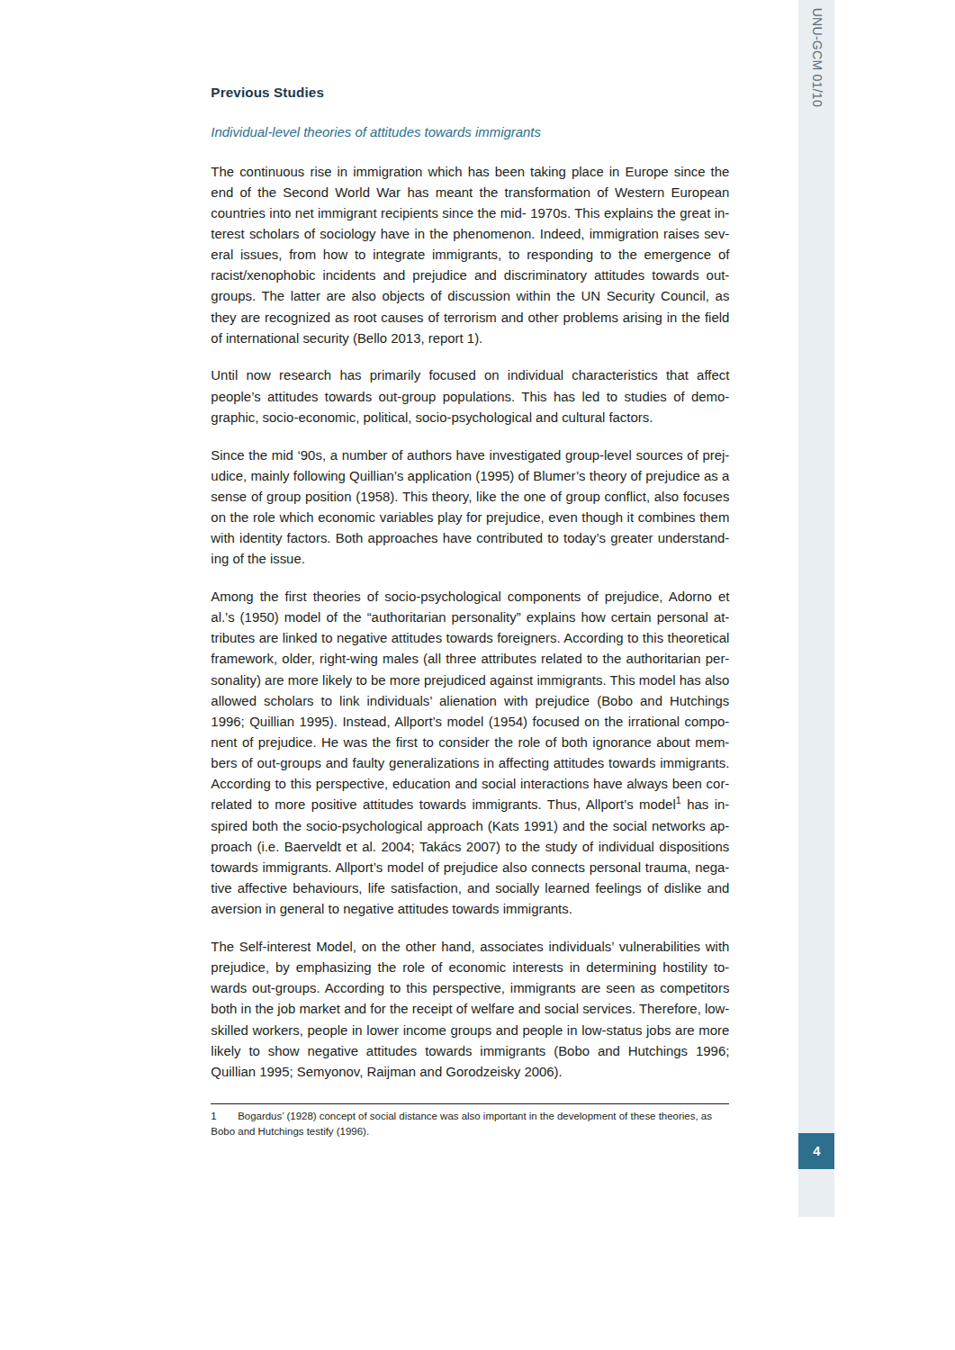UNU-GCM 01/10
4
Previous Studies
Individual-level theories of attitudes towards immigrants
The continuous rise in immigration which has been taking place in Europe since the end of the Second World War has meant the transformation of Western European countries into net immigrant recipients since the mid- 1970s. This explains the great interest scholars of sociology have in the phenomenon. Indeed, immigration raises several issues, from how to integrate immigrants, to responding to the emergence of racist/xenophobic incidents and prejudice and discriminatory attitudes towards out-groups. The latter are also objects of discussion within the UN Security Council, as they are recognized as root causes of terrorism and other problems arising in the field of international security (Bello 2013, report 1).
Until now research has primarily focused on individual characteristics that affect people’s attitudes towards out-group populations. This has led to studies of demographic, socio-economic, political, socio-psychological and cultural factors.
Since the mid ‘90s, a number of authors have investigated group-level sources of prejudice, mainly following Quillian’s application (1995) of Blumer’s theory of prejudice as a sense of group position (1958). This theory, like the one of group conflict, also focuses on the role which economic variables play for prejudice, even though it combines them with identity factors. Both approaches have contributed to today’s greater understanding of the issue.
Among the first theories of socio-psychological components of prejudice, Adorno et al.’s (1950) model of the “authoritarian personality” explains how certain personal attributes are linked to negative attitudes towards foreigners. According to this theoretical framework, older, right-wing males (all three attributes related to the authoritarian personality) are more likely to be more prejudiced against immigrants. This model has also allowed scholars to link individuals’ alienation with prejudice (Bobo and Hutchings 1996; Quillian 1995). Instead, Allport’s model (1954) focused on the irrational component of prejudice. He was the first to consider the role of both ignorance about members of out-groups and faulty generalizations in affecting attitudes towards immigrants. According to this perspective, education and social interactions have always been correlated to more positive attitudes towards immigrants. Thus, Allport’s model1 has inspired both the socio-psychological approach (Kats 1991) and the social networks approach (i.e. Baerveldt et al. 2004; Takács 2007) to the study of individual dispositions towards immigrants. Allport’s model of prejudice also connects personal trauma, negative affective behaviours, life satisfaction, and socially learned feelings of dislike and aversion in general to negative attitudes towards immigrants.
The Self-interest Model, on the other hand, associates individuals’ vulnerabilities with prejudice, by emphasizing the role of economic interests in determining hostility towards out-groups. According to this perspective, immigrants are seen as competitors both in the job market and for the receipt of welfare and social services. Therefore, low-skilled workers, people in lower income groups and people in low-status jobs are more likely to show negative attitudes towards immigrants (Bobo and Hutchings 1996; Quillian 1995; Semyonov, Raijman and Gorodzeisky 2006).
1 Bogardus’ (1928) concept of social distance was also important in the development of these theories, as Bobo and Hutchings testify (1996).